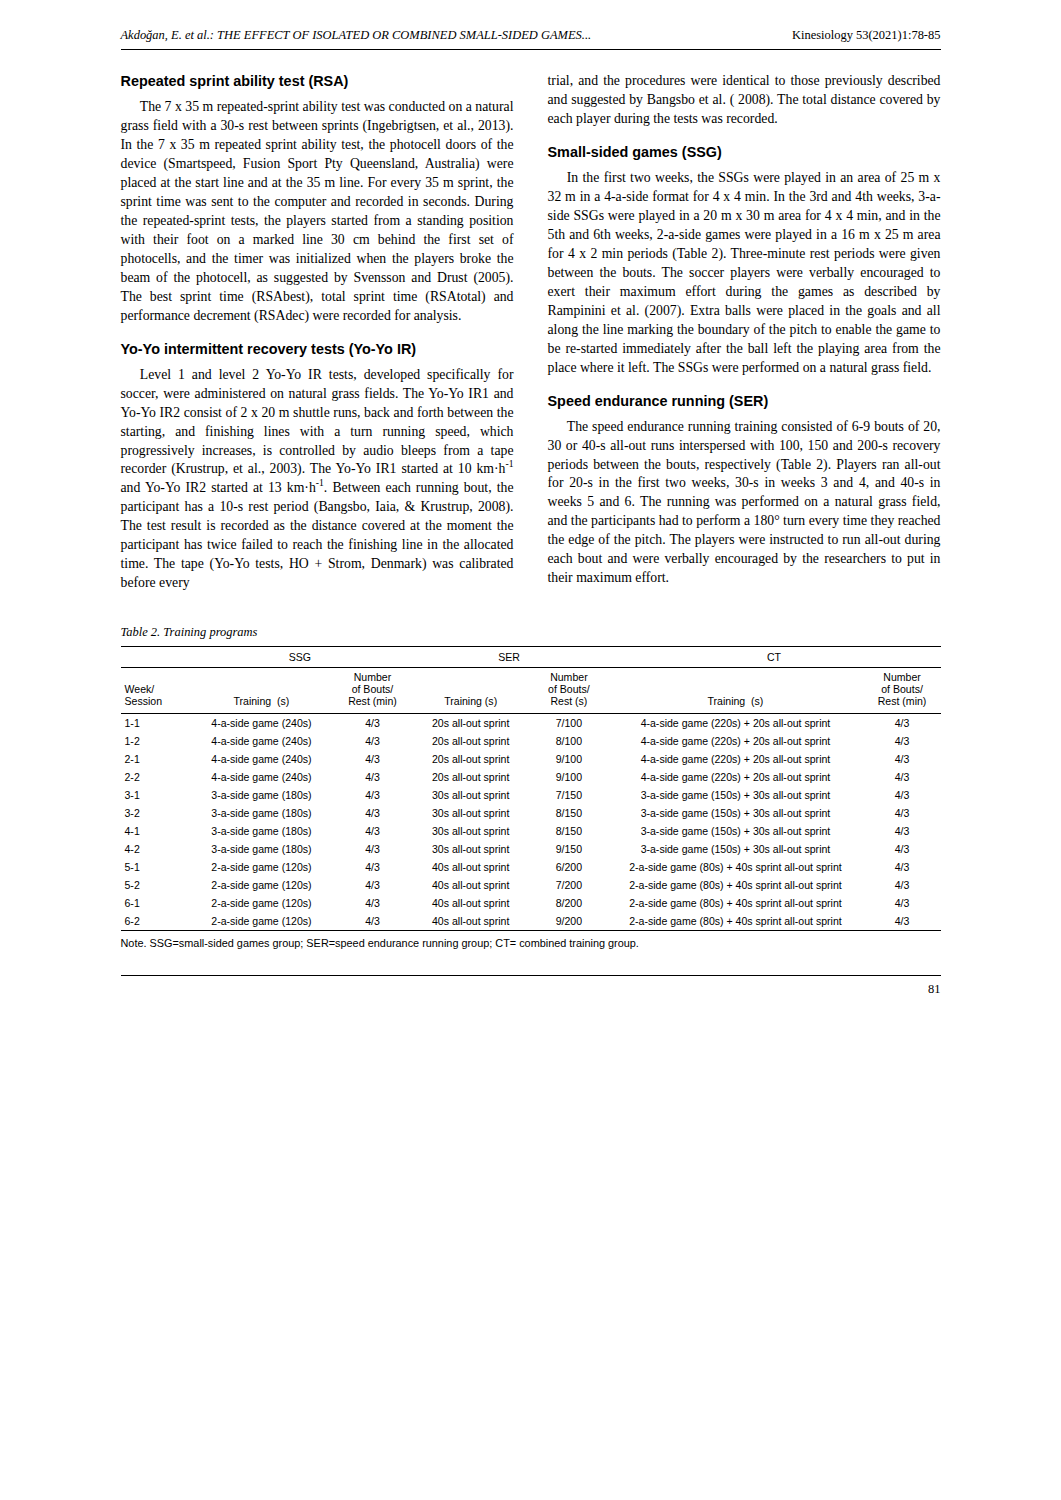Akdoğan, E. et al.: THE EFFECT OF ISOLATED OR COMBINED SMALL-SIDED GAMES...
Kinesiology 53(2021)1:78-85
Repeated sprint ability test (RSA)
The 7 x 35 m repeated-sprint ability test was conducted on a natural grass field with a 30-s rest between sprints (Ingebrigtsen, et al., 2013). In the 7 x 35 m repeated sprint ability test, the photocell doors of the device (Smartspeed, Fusion Sport Pty Queensland, Australia) were placed at the start line and at the 35 m line. For every 35 m sprint, the sprint time was sent to the computer and recorded in seconds. During the repeated-sprint tests, the players started from a standing position with their foot on a marked line 30 cm behind the first set of photocells, and the timer was initialized when the players broke the beam of the photocell, as suggested by Svensson and Drust (2005). The best sprint time (RSAbest), total sprint time (RSAtotal) and performance decrement (RSAdec) were recorded for analysis.
Yo-Yo intermittent recovery tests (Yo-Yo IR)
Level 1 and level 2 Yo-Yo IR tests, developed specifically for soccer, were administered on natural grass fields. The Yo-Yo IR1 and Yo-Yo IR2 consist of 2 x 20 m shuttle runs, back and forth between the starting, and finishing lines with a turn running speed, which progressively increases, is controlled by audio bleeps from a tape recorder (Krustrup, et al., 2003). The Yo-Yo IR1 started at 10 km·h-1 and Yo-Yo IR2 started at 13 km·h-1. Between each running bout, the participant has a 10-s rest period (Bangsbo, Iaia, & Krustrup, 2008). The test result is recorded as the distance covered at the moment the participant has twice failed to reach the finishing line in the allocated time. The tape (Yo-Yo tests, HO + Strom, Denmark) was calibrated before every
trial, and the procedures were identical to those previously described and suggested by Bangsbo et al. ( 2008). The total distance covered by each player during the tests was recorded.
Small-sided games (SSG)
In the first two weeks, the SSGs were played in an area of 25 m x 32 m in a 4-a-side format for 4 x 4 min. In the 3rd and 4th weeks, 3-a-side SSGs were played in a 20 m x 30 m area for 4 x 4 min, and in the 5th and 6th weeks, 2-a-side games were played in a 16 m x 25 m area for 4 x 2 min periods (Table 2). Three-minute rest periods were given between the bouts. The soccer players were verbally encouraged to exert their maximum effort during the games as described by Rampinini et al. (2007). Extra balls were placed in the goals and all along the line marking the boundary of the pitch to enable the game to be re-started immediately after the ball left the playing area from the place where it left. The SSGs were performed on a natural grass field.
Speed endurance running (SER)
The speed endurance running training consisted of 6-9 bouts of 20, 30 or 40-s all-out runs interspersed with 100, 150 and 200-s recovery periods between the bouts, respectively (Table 2). Players ran all-out for 20-s in the first two weeks, 30-s in weeks 3 and 4, and 40-s in weeks 5 and 6. The running was performed on a natural grass field, and the participants had to perform a 180° turn every time they reached the edge of the pitch. The players were instructed to run all-out during each bout and were verbally encouraged by the researchers to put in their maximum effort.
Table 2. Training programs
| | SSG | SER | CT |
| --- | --- | --- | --- |
| Week/ Session | Training (s) | Number of Bouts/ Rest (min) | Training (s) | Number of Bouts/ Rest (s) | Training (s) | Number of Bouts/ Rest (min) |
| 1-1 | 4-a-side game (240s) | 4/3 | 20s all-out sprint | 7/100 | 4-a-side game (220s) + 20s all-out sprint | 4/3 |
| 1-2 | 4-a-side game (240s) | 4/3 | 20s all-out sprint | 8/100 | 4-a-side game (220s) + 20s all-out sprint | 4/3 |
| 2-1 | 4-a-side game (240s) | 4/3 | 20s all-out sprint | 9/100 | 4-a-side game (220s) + 20s all-out sprint | 4/3 |
| 2-2 | 4-a-side game (240s) | 4/3 | 20s all-out sprint | 9/100 | 4-a-side game (220s) + 20s all-out sprint | 4/3 |
| 3-1 | 3-a-side game (180s) | 4/3 | 30s all-out sprint | 7/150 | 3-a-side game (150s) + 30s all-out sprint | 4/3 |
| 3-2 | 3-a-side game (180s) | 4/3 | 30s all-out sprint | 8/150 | 3-a-side game (150s) + 30s all-out sprint | 4/3 |
| 4-1 | 3-a-side game (180s) | 4/3 | 30s all-out sprint | 8/150 | 3-a-side game (150s) + 30s all-out sprint | 4/3 |
| 4-2 | 3-a-side game (180s) | 4/3 | 30s all-out sprint | 9/150 | 3-a-side game (150s) + 30s all-out sprint | 4/3 |
| 5-1 | 2-a-side game (120s) | 4/3 | 40s all-out sprint | 6/200 | 2-a-side game (80s) + 40s sprint all-out sprint | 4/3 |
| 5-2 | 2-a-side game (120s) | 4/3 | 40s all-out sprint | 7/200 | 2-a-side game (80s) + 40s sprint all-out sprint | 4/3 |
| 6-1 | 2-a-side game (120s) | 4/3 | 40s all-out sprint | 8/200 | 2-a-side game (80s) + 40s sprint all-out sprint | 4/3 |
| 6-2 | 2-a-side game (120s) | 4/3 | 40s all-out sprint | 9/200 | 2-a-side game (80s) + 40s sprint all-out sprint | 4/3 |
Note. SSG=small-sided games group; SER=speed endurance running group; CT= combined training group.
81